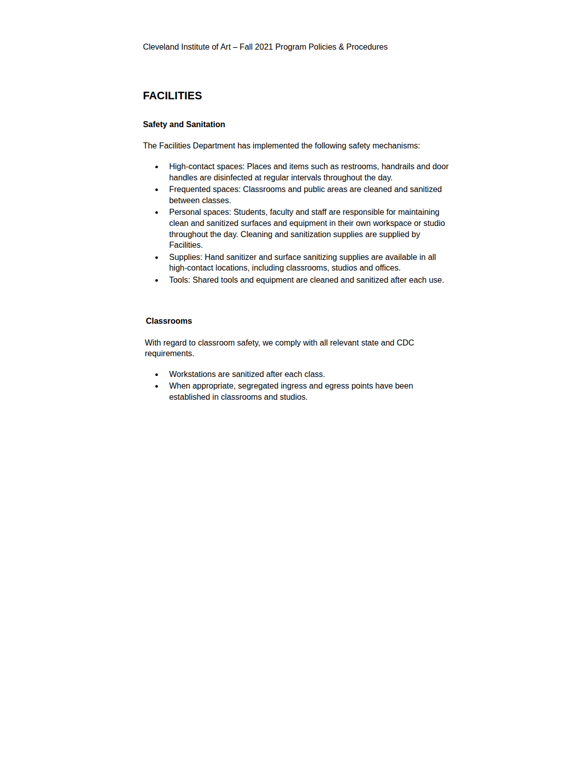Cleveland Institute of Art – Fall 2021 Program Policies & Procedures
FACILITIES
Safety and Sanitation
The Facilities Department has implemented the following safety mechanisms:
High-contact spaces: Places and items such as restrooms, handrails and door handles are disinfected at regular intervals throughout the day.
Frequented spaces: Classrooms and public areas are cleaned and sanitized between classes.
Personal spaces: Students, faculty and staff are responsible for maintaining clean and sanitized surfaces and equipment in their own workspace or studio throughout the day. Cleaning and sanitization supplies are supplied by Facilities.
Supplies: Hand sanitizer and surface sanitizing supplies are available in all high-contact locations, including classrooms, studios and offices.
Tools: Shared tools and equipment are cleaned and sanitized after each use.
Classrooms
With regard to classroom safety, we comply with all relevant state and CDC requirements.
Workstations are sanitized after each class.
When appropriate, segregated ingress and egress points have been established in classrooms and studios.